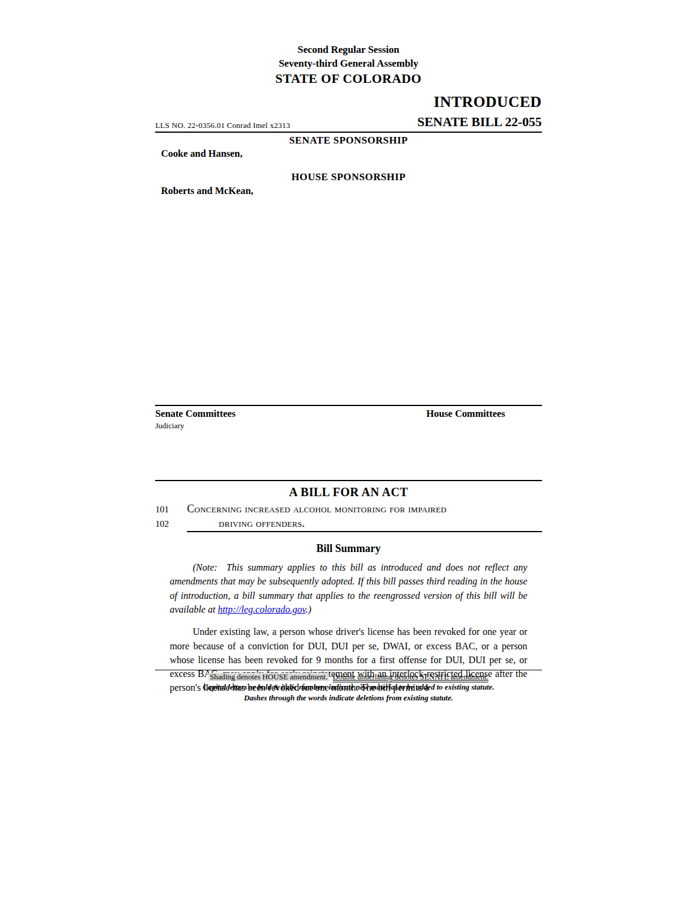Second Regular Session
Seventy-third General Assembly
STATE OF COLORADO
INTRODUCED
LLS NO. 22-0356.01 Conrad Imel x2313
SENATE BILL 22-055
SENATE SPONSORSHIP
Cooke and Hansen,
HOUSE SPONSORSHIP
Roberts and McKean,
Senate Committees
Judiciary
House Committees
A BILL FOR AN ACT
101
Concerning increased alcohol monitoring for impaired
102
driving offenders.
Bill Summary
(Note: This summary applies to this bill as introduced and does not reflect any amendments that may be subsequently adopted. If this bill passes third reading in the house of introduction, a bill summary that applies to the reengrossed version of this bill will be available at http://leg.colorado.gov.)
Under existing law, a person whose driver's license has been revoked for one year or more because of a conviction for DUI, DUI per se, DWAI, or excess BAC, or a person whose license has been revoked for 9 months for a first offense for DUI, DUI per se, or excess BAC, may apply for early reinstatement with an interlock-restricted license after the person's license has been revoked for one month. The bill permits a
Shading denotes HOUSE amendment. Double underlining denotes SENATE amendment.
Capital letters or bold & italic numbers indicate new material to be added to existing statute.
Dashes through the words indicate deletions from existing statute.